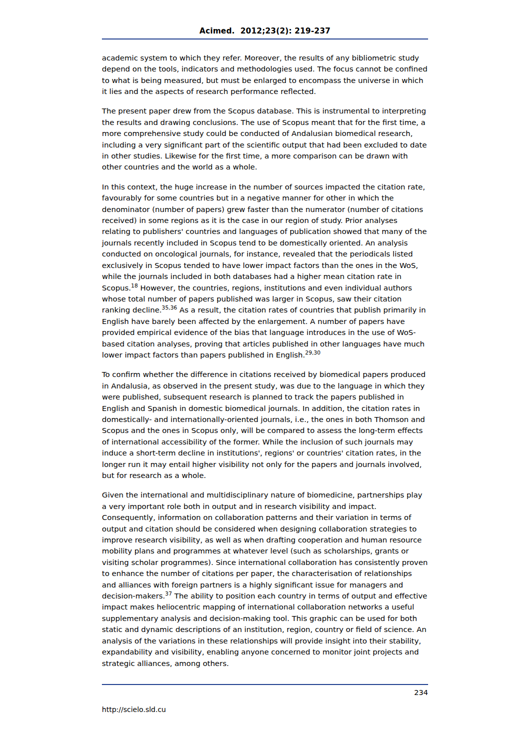Acimed. 2012;23(2): 219-237
academic system to which they refer. Moreover, the results of any bibliometric study depend on the tools, indicators and methodologies used. The focus cannot be confined to what is being measured, but must be enlarged to encompass the universe in which it lies and the aspects of research performance reflected.
The present paper drew from the Scopus database. This is instrumental to interpreting the results and drawing conclusions. The use of Scopus meant that for the first time, a more comprehensive study could be conducted of Andalusian biomedical research, including a very significant part of the scientific output that had been excluded to date in other studies. Likewise for the first time, a more comparison can be drawn with other countries and the world as a whole.
In this context, the huge increase in the number of sources impacted the citation rate, favourably for some countries but in a negative manner for other in which the denominator (number of papers) grew faster than the numerator (number of citations received) in some regions as it is the case in our region of study. Prior analyses relating to publishers' countries and languages of publication showed that many of the journals recently included in Scopus tend to be domestically oriented. An analysis conducted on oncological journals, for instance, revealed that the periodicals listed exclusively in Scopus tended to have lower impact factors than the ones in the WoS, while the journals included in both databases had a higher mean citation rate in Scopus.18 However, the countries, regions, institutions and even individual authors whose total number of papers published was larger in Scopus, saw their citation ranking decline.35,36 As a result, the citation rates of countries that publish primarily in English have barely been affected by the enlargement. A number of papers have provided empirical evidence of the bias that language introduces in the use of WoS-based citation analyses, proving that articles published in other languages have much lower impact factors than papers published in English.29,30
To confirm whether the difference in citations received by biomedical papers produced in Andalusia, as observed in the present study, was due to the language in which they were published, subsequent research is planned to track the papers published in English and Spanish in domestic biomedical journals. In addition, the citation rates in domestically- and internationally-oriented journals, i.e., the ones in both Thomson and Scopus and the ones in Scopus only, will be compared to assess the long-term effects of international accessibility of the former. While the inclusion of such journals may induce a short-term decline in institutions', regions' or countries' citation rates, in the longer run it may entail higher visibility not only for the papers and journals involved, but for research as a whole.
Given the international and multidisciplinary nature of biomedicine, partnerships play a very important role both in output and in research visibility and impact. Consequently, information on collaboration patterns and their variation in terms of output and citation should be considered when designing collaboration strategies to improve research visibility, as well as when drafting cooperation and human resource mobility plans and programmes at whatever level (such as scholarships, grants or visiting scholar programmes). Since international collaboration has consistently proven to enhance the number of citations per paper, the characterisation of relationships and alliances with foreign partners is a highly significant issue for managers and decision-makers.37 The ability to position each country in terms of output and effective impact makes heliocentric mapping of international collaboration networks a useful supplementary analysis and decision-making tool. This graphic can be used for both static and dynamic descriptions of an institution, region, country or field of science. An analysis of the variations in these relationships will provide insight into their stability, expandability and visibility, enabling anyone concerned to monitor joint projects and strategic alliances, among others.
234
http://scielo.sld.cu